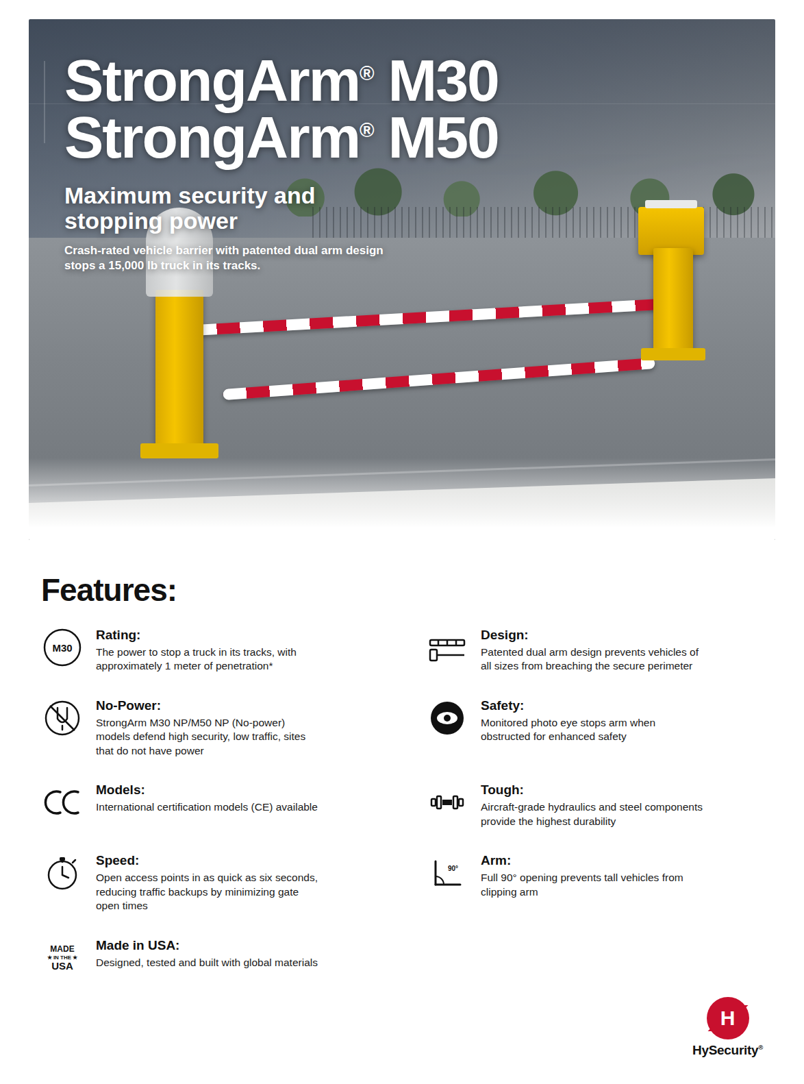StrongArm® M30
StrongArm® M50
Maximum security and
stopping power
Crash-rated vehicle barrier with patented dual arm design stops a 15,000 lb truck in its tracks.
Features:
M30
Rating:
The power to stop a truck in its tracks, with approximately 1 meter of penetration*
Design:
Patented dual arm design prevents vehicles of all sizes from breaching the secure perimeter
No-Power:
StrongArm M30 NP/M50 NP (No-power) models defend high security, low traffic, sites that do not have power
Safety:
Monitored photo eye stops arm when obstructed for enhanced safety
Models:
International certification models (CE) available
Tough:
Aircraft-grade hydraulics and steel components provide the highest durability
Speed:
Open access points in as quick as six seconds, reducing traffic backups by minimizing gate open times
90°
Arm:
Full 90° opening prevents tall vehicles from clipping arm
MADE ★ IN THE ★ USA
Made in USA:
Designed, tested and built with global materials
H
HySecurity®